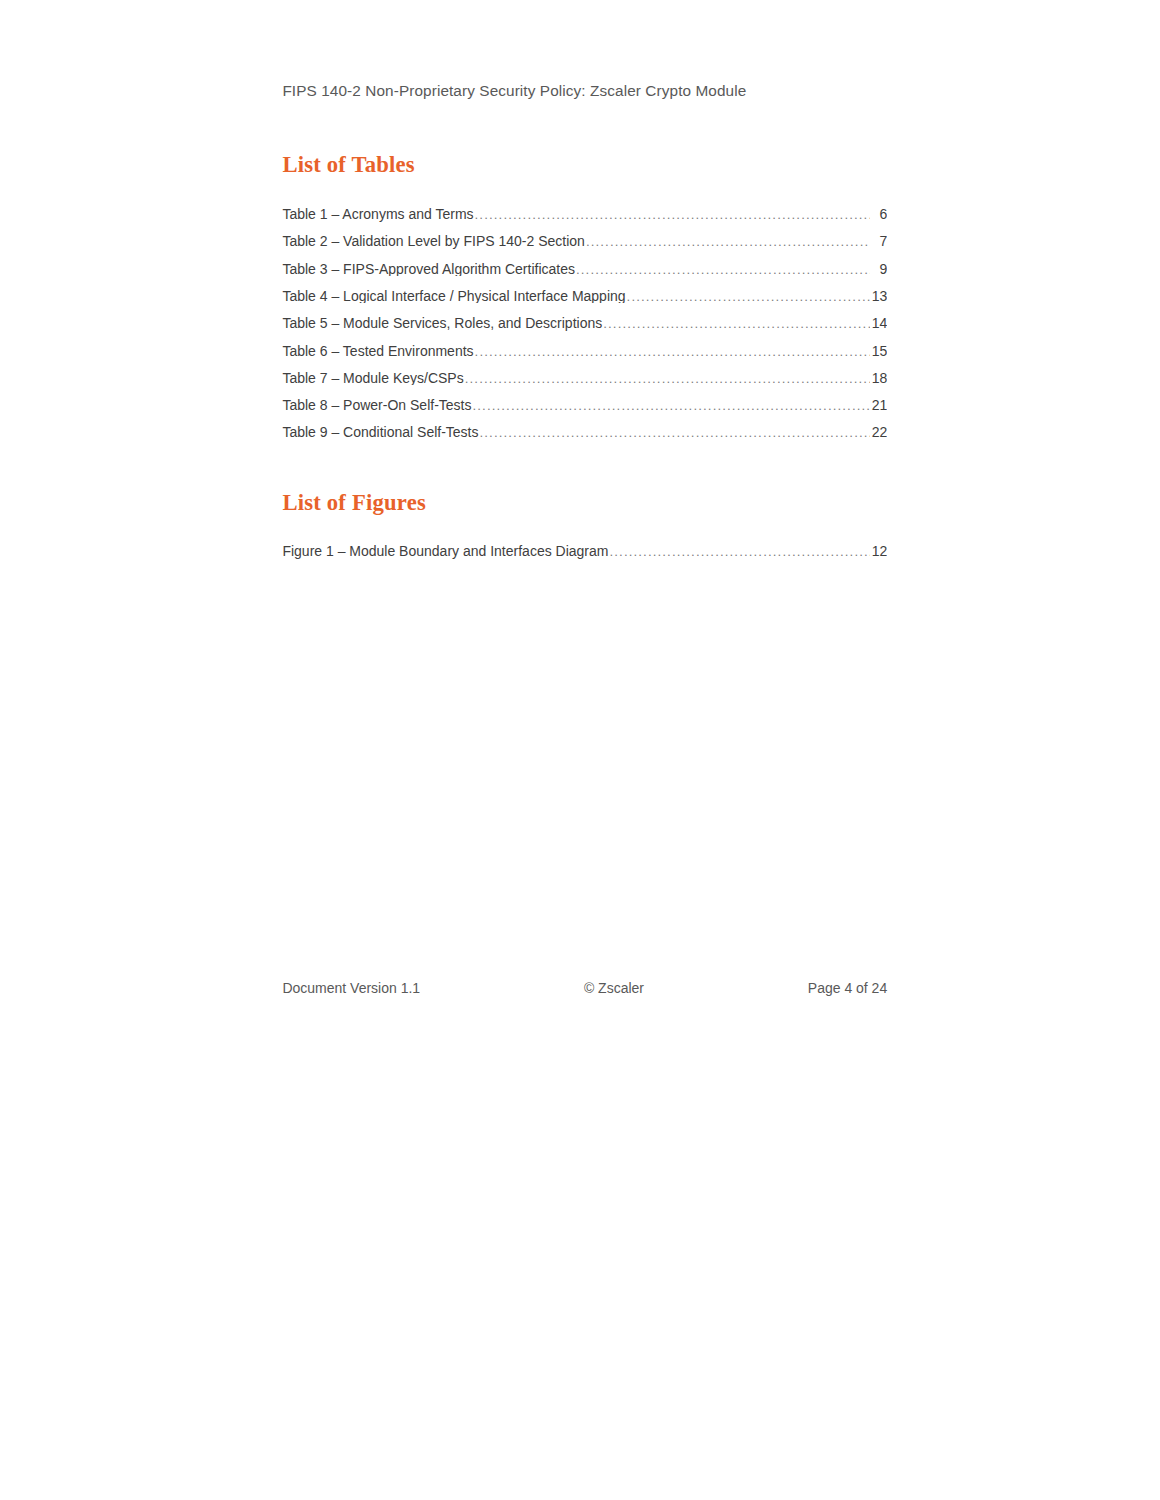FIPS 140-2 Non-Proprietary Security Policy: Zscaler Crypto Module
List of Tables
Table 1 – Acronyms and Terms .................................................................................................................................. 6
Table 2 – Validation Level by FIPS 140-2 Section ..................................................................................................... 7
Table 3 – FIPS-Approved Algorithm Certificates ....................................................................................................... 9
Table 4 – Logical Interface / Physical Interface Mapping ......................................................................................... 13
Table 5 – Module Services, Roles, and Descriptions ................................................................................................. 14
Table 6 – Tested Environments ............................................................................................................................. 15
Table 7 – Module Keys/CSPs ................................................................................................................................. 18
Table 8 – Power-On Self-Tests .............................................................................................................................. 21
Table 9 – Conditional Self-Tests ............................................................................................................................. 22
List of Figures
Figure 1 – Module Boundary and Interfaces Diagram ............................................................................................. 12
Document Version 1.1 © Zscaler Page 4 of 24